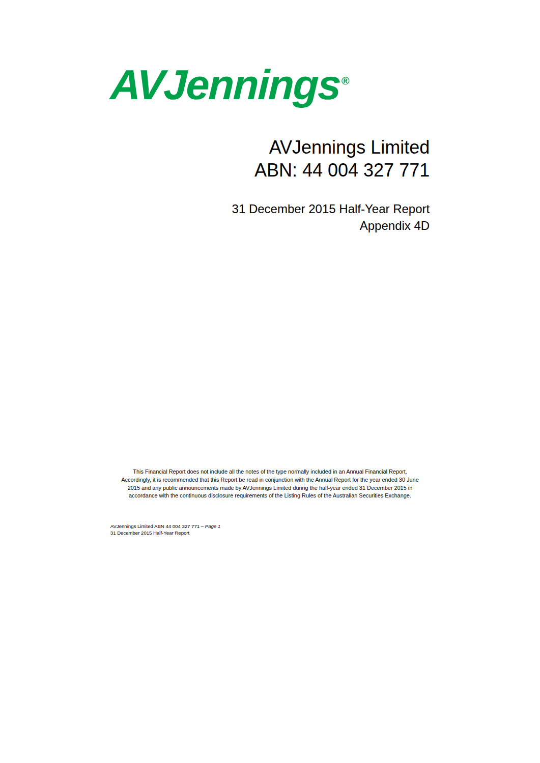AVJennings®
AVJennings Limited
ABN: 44 004 327 771
31 December 2015 Half-Year Report
Appendix 4D
This Financial Report does not include all the notes of the type normally included in an Annual Financial Report. Accordingly, it is recommended that this Report be read in conjunction with the Annual Report for the year ended 30 June 2015 and any public announcements made by AVJennings Limited during the half-year ended 31 December 2015 in accordance with the continuous disclosure requirements of the Listing Rules of the Australian Securities Exchange.
AVJennings Limited ABN 44 004 327 771 – Page 1
31 December 2015 Half-Year Report